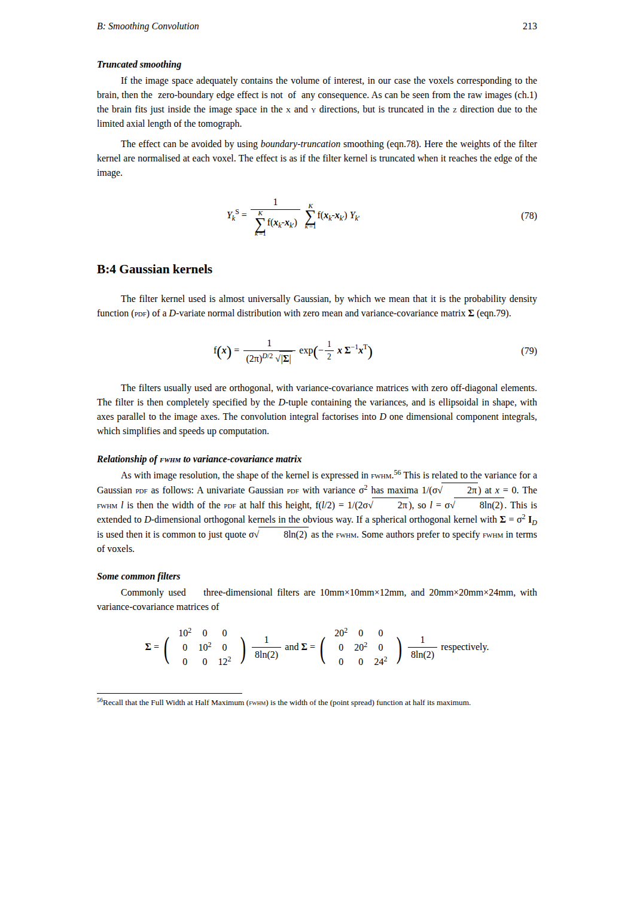B: Smoothing Convolution 213
Truncated smoothing
If the image space adequately contains the volume of interest, in our case the voxels corresponding to the brain, then the zero-boundary edge effect is not of any consequence. As can be seen from the raw images (ch.1) the brain fits just inside the image space in the x and y directions, but is truncated in the z direction due to the limited axial length of the tomograph.
The effect can be avoided by using boundary-truncation smoothing (eqn.78). Here the weights of the filter kernel are normalised at each voxel. The effect is as if the filter kernel is truncated when it reaches the edge of the image.
YkS = 1 K∑k'=1f(xk-xk') K∑k'=1f(xk-xk') Yk'
(78)
B:4 Gaussian kernels
The filter kernel used is almost universally Gaussian, by which we mean that it is the probability density function (pdf) of a D-variate normal distribution with zero mean and variance-covariance matrix Σ (eqn.79).
f(x) = 1 (2π)D/2 √|Σ| exp(−12 x Σ−1xT)
(79)
The filters usually used are orthogonal, with variance-covariance matrices with zero off-diagonal elements. The filter is then completely specified by the D-tuple containing the variances, and is ellipsoidal in shape, with axes parallel to the image axes. The convolution integral factorises into D one dimensional component integrals, which simplifies and speeds up computation.
Relationship of fwhm to variance-covariance matrix
As with image resolution, the shape of the kernel is expressed in fwhm.56 This is related to the variance for a Gaussian pdf as follows: A univariate Gaussian pdf with variance σ2 has maxima 1/(σ√2π) at x = 0. The fwhm l is then the width of the pdf at half this height, f(l/2) = 1/(2σ√2π), so l = σ√8ln(2). This is extended to D-dimensional orthogonal kernels in the obvious way. If a spherical orthogonal kernel with Σ = σ2 ID is used then it is common to just quote σ√8ln(2) as the fwhm. Some authors prefer to specify fwhm in terms of voxels.
Some common filters
Commonly used three-dimensional filters are 10mm×10mm×12mm, and 20mm×20mm×24mm, with variance-covariance matrices of
Σ = (
| 10 2 | 0 | 0 |
| 0 | 10 2 | 0 |
| 0 | 0 | 12 2 |
) 18ln(2) and Σ = (
| 20 2 | 0 | 0 |
| 0 | 20 2 | 0 |
| 0 | 0 | 24 2 |
) 18ln(2) respectively.
56Recall that the Full Width at Half Maximum (fwhm) is the width of the (point spread) function at half its maximum.